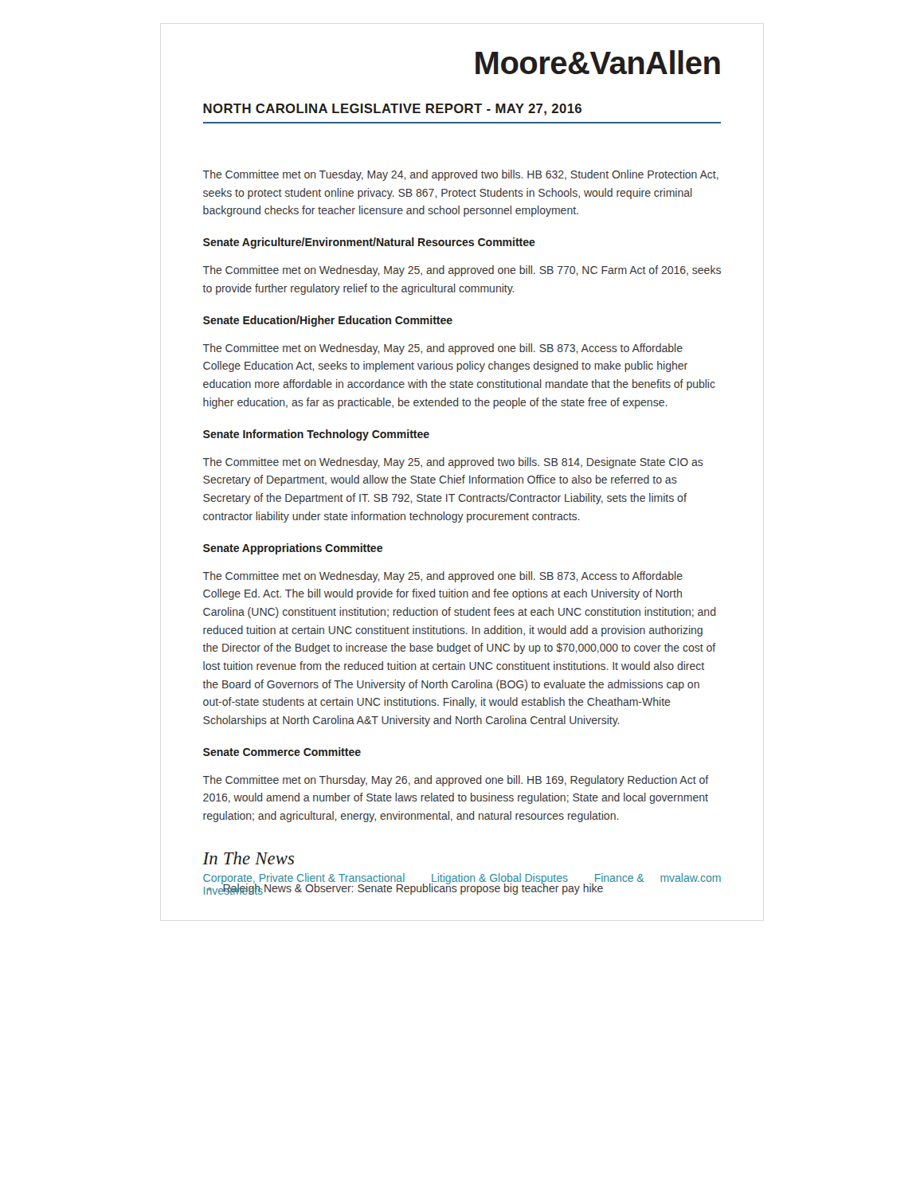Moore&VanAllen
North Carolina Legislative Report - May 27, 2016
The Committee met on Tuesday, May 24, and approved two bills. HB 632, Student Online Protection Act, seeks to protect student online privacy. SB 867, Protect Students in Schools, would require criminal background checks for teacher licensure and school personnel employment.
Senate Agriculture/Environment/Natural Resources Committee
The Committee met on Wednesday, May 25, and approved one bill. SB 770, NC Farm Act of 2016, seeks to provide further regulatory relief to the agricultural community.
Senate Education/Higher Education Committee
The Committee met on Wednesday, May 25, and approved one bill. SB 873, Access to Affordable College Education Act, seeks to implement various policy changes designed to make public higher education more affordable in accordance with the state constitutional mandate that the benefits of public higher education, as far as practicable, be extended to the people of the state free of expense.
Senate Information Technology Committee
The Committee met on Wednesday, May 25, and approved two bills. SB 814, Designate State CIO as Secretary of Department, would allow the State Chief Information Office to also be referred to as Secretary of the Department of IT. SB 792, State IT Contracts/Contractor Liability, sets the limits of contractor liability under state information technology procurement contracts.
Senate Appropriations Committee
The Committee met on Wednesday, May 25, and approved one bill. SB 873, Access to Affordable College Ed. Act. The bill would provide for fixed tuition and fee options at each University of North Carolina (UNC) constituent institution; reduction of student fees at each UNC constitution institution; and reduced tuition at certain UNC constituent institutions. In addition, it would add a provision authorizing the Director of the Budget to increase the base budget of UNC by up to $70,000,000 to cover the cost of lost tuition revenue from the reduced tuition at certain UNC constituent institutions. It would also direct the Board of Governors of The University of North Carolina (BOG) to evaluate the admissions cap on out-of-state students at certain UNC institutions. Finally, it would establish the Cheatham-White Scholarships at North Carolina A&T University and North Carolina Central University.
Senate Commerce Committee
The Committee met on Thursday, May 26, and approved one bill. HB 169, Regulatory Reduction Act of 2016, would amend a number of State laws related to business regulation; State and local government regulation; and agricultural, energy, environmental, and natural resources regulation.
In The News
Raleigh News & Observer: Senate Republicans propose big teacher pay hike
Corporate, Private Client & Transactional Litigation & Global Disputes Finance & Investments
mvalaw.com